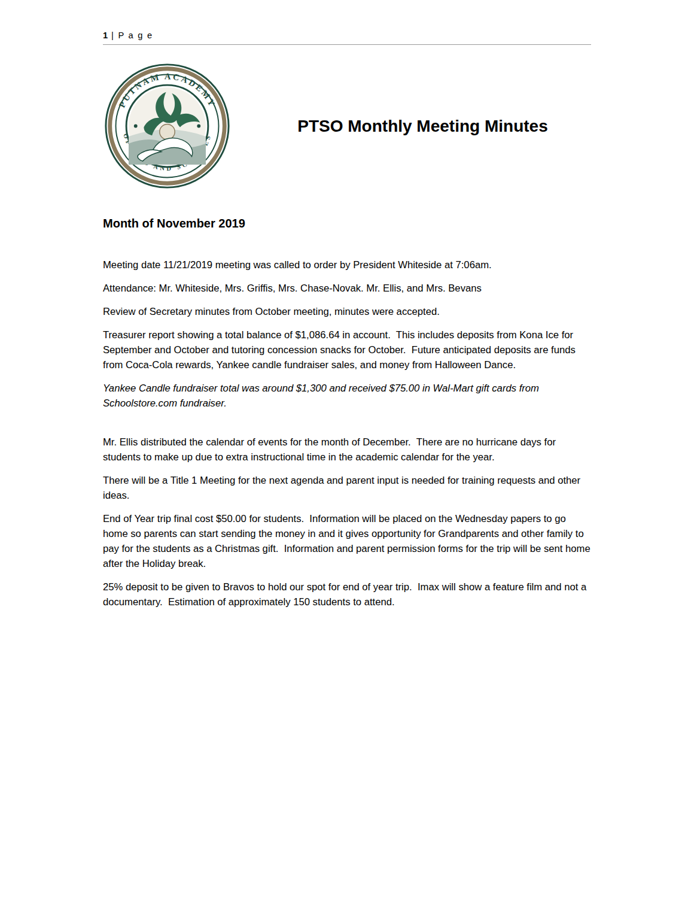1 | P a g e
PUTNAM ACADEMY OF ARTS AND SCIENCES
PTSO Monthly Meeting Minutes
Month of November 2019
Meeting date 11/21/2019 meeting was called to order by President Whiteside at 7:06am.
Attendance: Mr. Whiteside, Mrs. Griffis, Mrs. Chase-Novak. Mr. Ellis, and Mrs. Bevans
Review of Secretary minutes from October meeting, minutes were accepted.
Treasurer report showing a total balance of $1,086.64 in account. This includes deposits from Kona Ice for September and October and tutoring concession snacks for October. Future anticipated deposits are funds from Coca-Cola rewards, Yankee candle fundraiser sales, and money from Halloween Dance.
Yankee Candle fundraiser total was around $1,300 and received $75.00 in Wal-Mart gift cards from Schoolstore.com fundraiser.
Mr. Ellis distributed the calendar of events for the month of December. There are no hurricane days for students to make up due to extra instructional time in the academic calendar for the year.
There will be a Title 1 Meeting for the next agenda and parent input is needed for training requests and other ideas.
End of Year trip final cost $50.00 for students. Information will be placed on the Wednesday papers to go home so parents can start sending the money in and it gives opportunity for Grandparents and other family to pay for the students as a Christmas gift. Information and parent permission forms for the trip will be sent home after the Holiday break.
25% deposit to be given to Bravos to hold our spot for end of year trip. Imax will show a feature film and not a documentary. Estimation of approximately 150 students to attend.